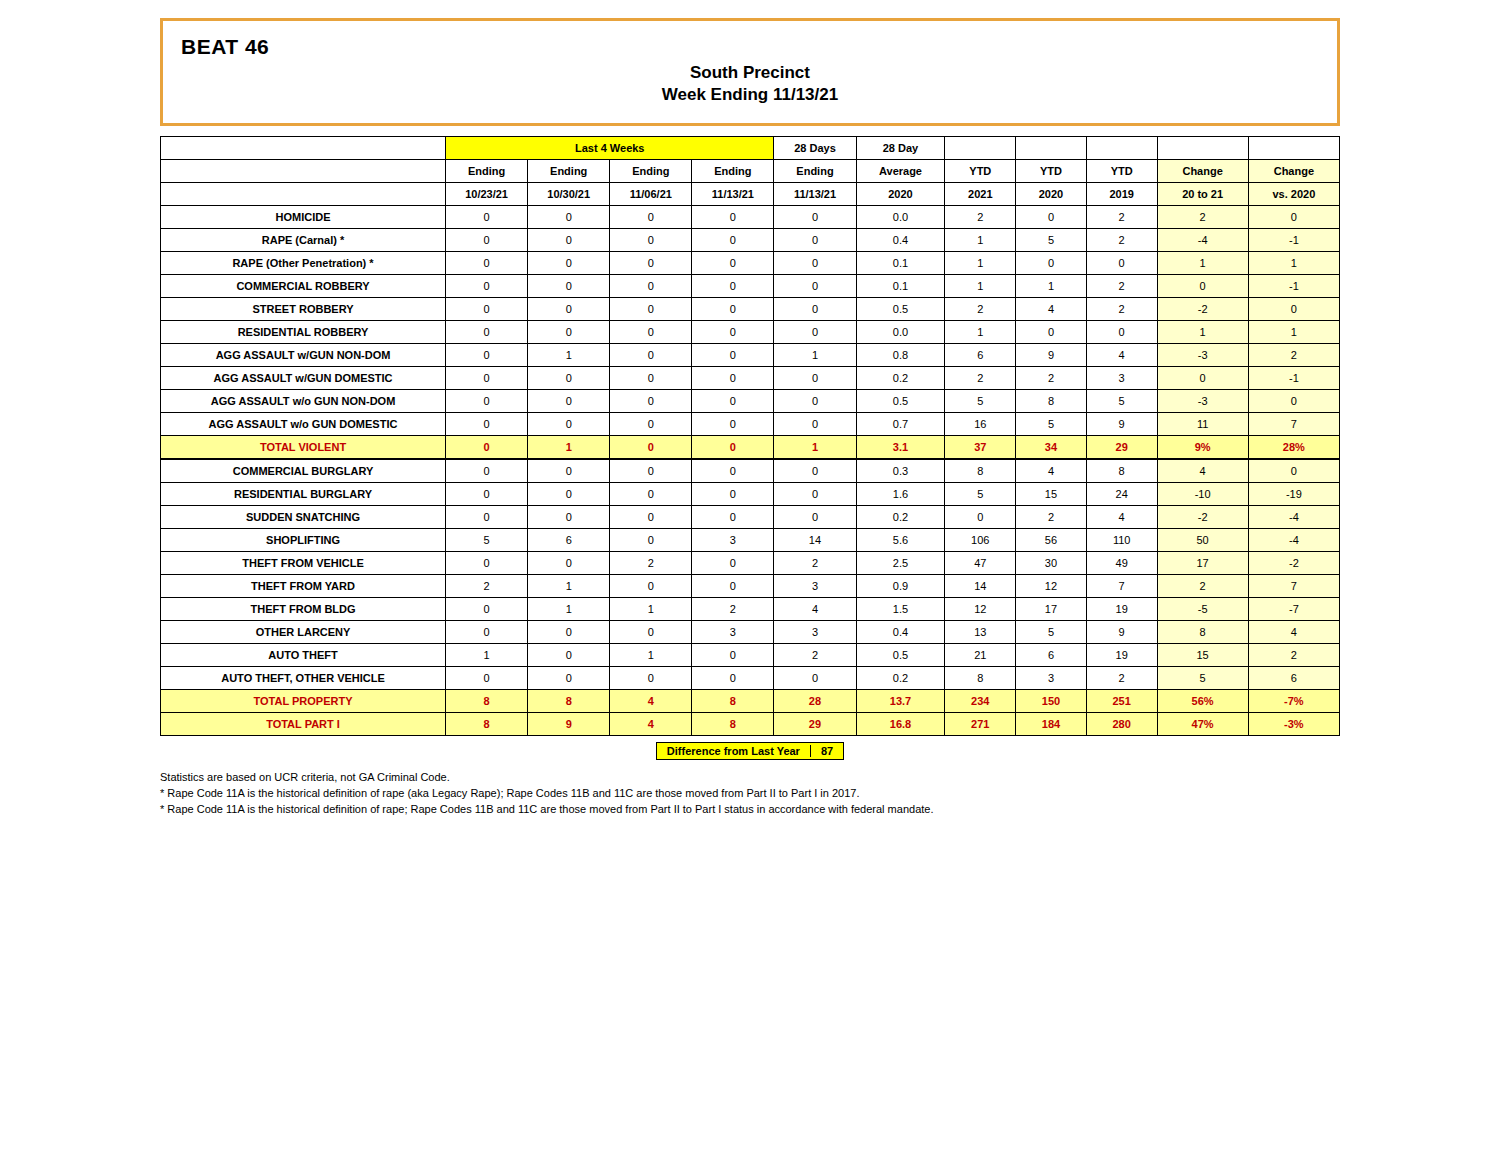BEAT 46
South Precinct
Week Ending 11/13/21
| | Last 4 Weeks | 28 Days | 28 Day | | | | | |
| --- | --- | --- | --- | --- | --- | --- | --- | --- |
| | Ending | Ending | Ending | Ending | Ending | Average | YTD | YTD | YTD | Change | Change |
| | 10/23/21 | 10/30/21 | 11/06/21 | 11/13/21 | 11/13/21 | 2020 | 2021 | 2020 | 2019 | 20 to 21 | vs. 2020 |
| HOMICIDE | 0 | 0 | 0 | 0 | 0 | 0.0 | 2 | 0 | 2 | 2 | 0 |
| RAPE (Carnal) * | 0 | 0 | 0 | 0 | 0 | 0.4 | 1 | 5 | 2 | -4 | -1 |
| RAPE (Other Penetration) * | 0 | 0 | 0 | 0 | 0 | 0.1 | 1 | 0 | 0 | 1 | 1 |
| COMMERCIAL ROBBERY | 0 | 0 | 0 | 0 | 0 | 0.1 | 1 | 1 | 2 | 0 | -1 |
| STREET ROBBERY | 0 | 0 | 0 | 0 | 0 | 0.5 | 2 | 4 | 2 | -2 | 0 |
| RESIDENTIAL ROBBERY | 0 | 0 | 0 | 0 | 0 | 0.0 | 1 | 0 | 0 | 1 | 1 |
| AGG ASSAULT w/GUN NON-DOM | 0 | 1 | 0 | 0 | 1 | 0.8 | 6 | 9 | 4 | -3 | 2 |
| AGG ASSAULT w/GUN DOMESTIC | 0 | 0 | 0 | 0 | 0 | 0.2 | 2 | 2 | 3 | 0 | -1 |
| AGG ASSAULT w/o GUN NON-DOM | 0 | 0 | 0 | 0 | 0 | 0.5 | 5 | 8 | 5 | -3 | 0 |
| AGG ASSAULT w/o GUN DOMESTIC | 0 | 0 | 0 | 0 | 0 | 0.7 | 16 | 5 | 9 | 11 | 7 |
| TOTAL VIOLENT | 0 | 1 | 0 | 0 | 1 | 3.1 | 37 | 34 | 29 | 9% | 28% |
| COMMERCIAL BURGLARY | 0 | 0 | 0 | 0 | 0 | 0.3 | 8 | 4 | 8 | 4 | 0 |
| RESIDENTIAL BURGLARY | 0 | 0 | 0 | 0 | 0 | 1.6 | 5 | 15 | 24 | -10 | -19 |
| SUDDEN SNATCHING | 0 | 0 | 0 | 0 | 0 | 0.2 | 0 | 2 | 4 | -2 | -4 |
| SHOPLIFTING | 5 | 6 | 0 | 3 | 14 | 5.6 | 106 | 56 | 110 | 50 | -4 |
| THEFT FROM VEHICLE | 0 | 0 | 2 | 0 | 2 | 2.5 | 47 | 30 | 49 | 17 | -2 |
| THEFT FROM YARD | 2 | 1 | 0 | 0 | 3 | 0.9 | 14 | 12 | 7 | 2 | 7 |
| THEFT FROM BLDG | 0 | 1 | 1 | 2 | 4 | 1.5 | 12 | 17 | 19 | -5 | -7 |
| OTHER LARCENY | 0 | 0 | 0 | 3 | 3 | 0.4 | 13 | 5 | 9 | 8 | 4 |
| AUTO THEFT | 1 | 0 | 1 | 0 | 2 | 0.5 | 21 | 6 | 19 | 15 | 2 |
| AUTO THEFT, OTHER VEHICLE | 0 | 0 | 0 | 0 | 0 | 0.2 | 8 | 3 | 2 | 5 | 6 |
| TOTAL PROPERTY | 8 | 8 | 4 | 8 | 28 | 13.7 | 234 | 150 | 251 | 56% | -7% |
| TOTAL PART I | 8 | 9 | 4 | 8 | 29 | 16.8 | 271 | 184 | 280 | 47% | -3% |
Difference from Last Year87
Statistics are based on UCR criteria, not GA Criminal Code.
* Rape Code 11A is the historical definition of rape (aka Legacy Rape); Rape Codes 11B and 11C are those moved from Part II to Part I in 2017.
* Rape Code 11A is the historical definition of rape; Rape Codes 11B and 11C are those moved from Part II to Part I status in accordance with federal mandate.